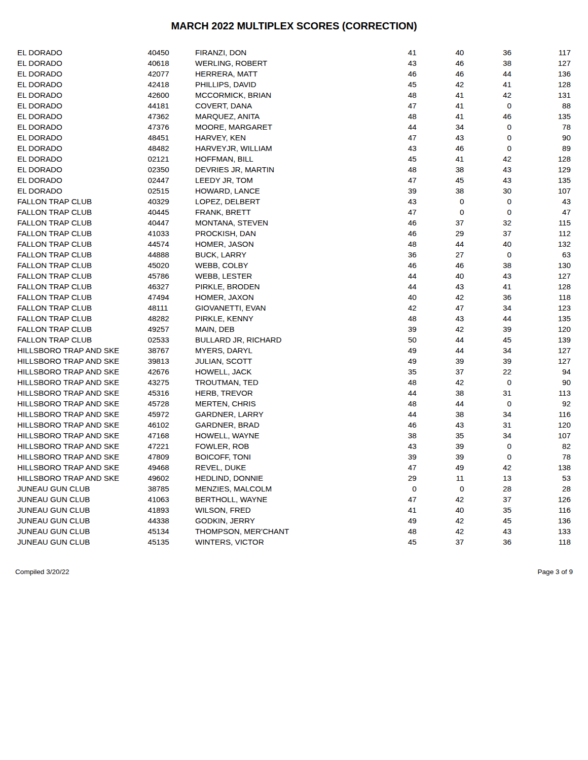MARCH 2022 MULTIPLEX SCORES (CORRECTION)
| EL DORADO | 40450 | FIRANZI, DON | 41 | 40 | 36 | 117 |
| EL DORADO | 40618 | WERLING, ROBERT | 43 | 46 | 38 | 127 |
| EL DORADO | 42077 | HERRERA, MATT | 46 | 46 | 44 | 136 |
| EL DORADO | 42418 | PHILLIPS, DAVID | 45 | 42 | 41 | 128 |
| EL DORADO | 42600 | MCCORMICK, BRIAN | 48 | 41 | 42 | 131 |
| EL DORADO | 44181 | COVERT, DANA | 47 | 41 | 0 | 88 |
| EL DORADO | 47362 | MARQUEZ, ANITA | 48 | 41 | 46 | 135 |
| EL DORADO | 47376 | MOORE, MARGARET | 44 | 34 | 0 | 78 |
| EL DORADO | 48451 | HARVEY, KEN | 47 | 43 | 0 | 90 |
| EL DORADO | 48482 | HARVEYJR, WILLIAM | 43 | 46 | 0 | 89 |
| EL DORADO | 02121 | HOFFMAN, BILL | 45 | 41 | 42 | 128 |
| EL DORADO | 02350 | DEVRIES JR, MARTIN | 48 | 38 | 43 | 129 |
| EL DORADO | 02447 | LEEDY JR, TOM | 47 | 45 | 43 | 135 |
| EL DORADO | 02515 | HOWARD, LANCE | 39 | 38 | 30 | 107 |
| FALLON TRAP CLUB | 40329 | LOPEZ, DELBERT | 43 | 0 | 0 | 43 |
| FALLON TRAP CLUB | 40445 | FRANK, BRETT | 47 | 0 | 0 | 47 |
| FALLON TRAP CLUB | 40447 | MONTANA, STEVEN | 46 | 37 | 32 | 115 |
| FALLON TRAP CLUB | 41033 | PROCKISH, DAN | 46 | 29 | 37 | 112 |
| FALLON TRAP CLUB | 44574 | HOMER, JASON | 48 | 44 | 40 | 132 |
| FALLON TRAP CLUB | 44888 | BUCK, LARRY | 36 | 27 | 0 | 63 |
| FALLON TRAP CLUB | 45020 | WEBB, COLBY | 46 | 46 | 38 | 130 |
| FALLON TRAP CLUB | 45786 | WEBB, LESTER | 44 | 40 | 43 | 127 |
| FALLON TRAP CLUB | 46327 | PIRKLE, BRODEN | 44 | 43 | 41 | 128 |
| FALLON TRAP CLUB | 47494 | HOMER, JAXON | 40 | 42 | 36 | 118 |
| FALLON TRAP CLUB | 48111 | GIOVANETTI, EVAN | 42 | 47 | 34 | 123 |
| FALLON TRAP CLUB | 48282 | PIRKLE, KENNY | 48 | 43 | 44 | 135 |
| FALLON TRAP CLUB | 49257 | MAIN, DEB | 39 | 42 | 39 | 120 |
| FALLON TRAP CLUB | 02533 | BULLARD JR, RICHARD | 50 | 44 | 45 | 139 |
| HILLSBORO TRAP AND SKE | 38767 | MYERS, DARYL | 49 | 44 | 34 | 127 |
| HILLSBORO TRAP AND SKE | 39813 | JULIAN, SCOTT | 49 | 39 | 39 | 127 |
| HILLSBORO TRAP AND SKE | 42676 | HOWELL, JACK | 35 | 37 | 22 | 94 |
| HILLSBORO TRAP AND SKE | 43275 | TROUTMAN, TED | 48 | 42 | 0 | 90 |
| HILLSBORO TRAP AND SKE | 45316 | HERB, TREVOR | 44 | 38 | 31 | 113 |
| HILLSBORO TRAP AND SKE | 45728 | MERTEN, CHRIS | 48 | 44 | 0 | 92 |
| HILLSBORO TRAP AND SKE | 45972 | GARDNER, LARRY | 44 | 38 | 34 | 116 |
| HILLSBORO TRAP AND SKE | 46102 | GARDNER, BRAD | 46 | 43 | 31 | 120 |
| HILLSBORO TRAP AND SKE | 47168 | HOWELL, WAYNE | 38 | 35 | 34 | 107 |
| HILLSBORO TRAP AND SKE | 47221 | FOWLER, ROB | 43 | 39 | 0 | 82 |
| HILLSBORO TRAP AND SKE | 47809 | BOICOFF, TONI | 39 | 39 | 0 | 78 |
| HILLSBORO TRAP AND SKE | 49468 | REVEL, DUKE | 47 | 49 | 42 | 138 |
| HILLSBORO TRAP AND SKE | 49602 | HEDLIND, DONNIE | 29 | 11 | 13 | 53 |
| JUNEAU GUN CLUB | 38785 | MENZIES, MALCOLM | 0 | 0 | 28 | 28 |
| JUNEAU GUN CLUB | 41063 | BERTHOLL, WAYNE | 47 | 42 | 37 | 126 |
| JUNEAU GUN CLUB | 41893 | WILSON, FRED | 41 | 40 | 35 | 116 |
| JUNEAU GUN CLUB | 44338 | GODKIN, JERRY | 49 | 42 | 45 | 136 |
| JUNEAU GUN CLUB | 45134 | THOMPSON, MER'CHANT | 48 | 42 | 43 | 133 |
| JUNEAU GUN CLUB | 45135 | WINTERS, VICTOR | 45 | 37 | 36 | 118 |
Compiled 3/20/22 Page 3 of 9